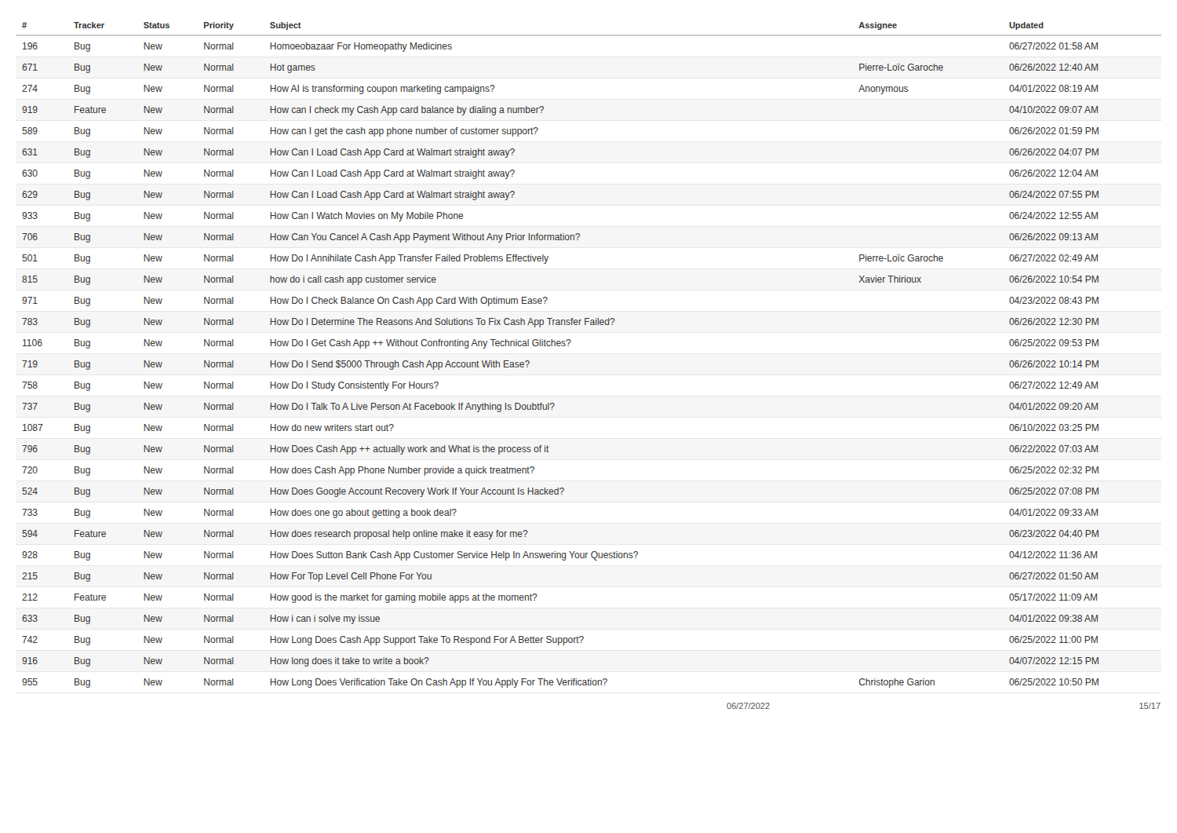| # | Tracker | Status | Priority | Subject | Assignee | Updated |
| --- | --- | --- | --- | --- | --- | --- |
| 196 | Bug | New | Normal | Homoeobazaar For Homeopathy Medicines | | 06/27/2022 01:58 AM |
| 671 | Bug | New | Normal | Hot games | Pierre-Loïc Garoche | 06/26/2022 12:40 AM |
| 274 | Bug | New | Normal | How AI is transforming coupon marketing campaigns? | Anonymous | 04/01/2022 08:19 AM |
| 919 | Feature | New | Normal | How can I check my Cash App card balance by dialing a number? | | 04/10/2022 09:07 AM |
| 589 | Bug | New | Normal | How can I get the cash app phone number of customer support? | | 06/26/2022 01:59 PM |
| 631 | Bug | New | Normal | How Can I Load Cash App Card at Walmart straight away? | | 06/26/2022 04:07 PM |
| 630 | Bug | New | Normal | How Can I Load Cash App Card at Walmart straight away? | | 06/26/2022 12:04 AM |
| 629 | Bug | New | Normal | How Can I Load Cash App Card at Walmart straight away? | | 06/24/2022 07:55 PM |
| 933 | Bug | New | Normal | How Can I Watch Movies on My Mobile Phone | | 06/24/2022 12:55 AM |
| 706 | Bug | New | Normal | How Can You Cancel A Cash App Payment Without Any Prior Information? | | 06/26/2022 09:13 AM |
| 501 | Bug | New | Normal | How Do I Annihilate Cash App Transfer Failed Problems Effectively | Pierre-Loïc Garoche | 06/27/2022 02:49 AM |
| 815 | Bug | New | Normal | how do i call cash app customer service | Xavier Thirioux | 06/26/2022 10:54 PM |
| 971 | Bug | New | Normal | How Do I Check Balance On Cash App Card With Optimum Ease? | | 04/23/2022 08:43 PM |
| 783 | Bug | New | Normal | How Do I Determine The Reasons And Solutions To Fix Cash App Transfer Failed? | | 06/26/2022 12:30 PM |
| 1106 | Bug | New | Normal | How Do I Get Cash App ++ Without Confronting Any Technical Glitches? | | 06/25/2022 09:53 PM |
| 719 | Bug | New | Normal | How Do I Send $5000 Through Cash App Account With Ease? | | 06/26/2022 10:14 PM |
| 758 | Bug | New | Normal | How Do I Study Consistently For Hours? | | 06/27/2022 12:49 AM |
| 737 | Bug | New | Normal | How Do I Talk To A Live Person At Facebook If Anything Is Doubtful? | | 04/01/2022 09:20 AM |
| 1087 | Bug | New | Normal | How do new writers start out? | | 06/10/2022 03:25 PM |
| 796 | Bug | New | Normal | How Does Cash App ++ actually work and What is the process of it | | 06/22/2022 07:03 AM |
| 720 | Bug | New | Normal | How does Cash App Phone Number provide a quick treatment? | | 06/25/2022 02:32 PM |
| 524 | Bug | New | Normal | How Does Google Account Recovery Work If Your Account Is Hacked? | | 06/25/2022 07:08 PM |
| 733 | Bug | New | Normal | How does one go about getting a book deal? | | 04/01/2022 09:33 AM |
| 594 | Feature | New | Normal | How does research proposal help online make it easy for me? | | 06/23/2022 04:40 PM |
| 928 | Bug | New | Normal | How Does Sutton Bank Cash App Customer Service Help In Answering Your Questions? | | 04/12/2022 11:36 AM |
| 215 | Bug | New | Normal | How For Top Level Cell Phone For You | | 06/27/2022 01:50 AM |
| 212 | Feature | New | Normal | How good is the market for gaming mobile apps at the moment? | | 05/17/2022 11:09 AM |
| 633 | Bug | New | Normal | How i can i solve my issue | | 04/01/2022 09:38 AM |
| 742 | Bug | New | Normal | How Long Does Cash App Support Take To Respond For A Better Support? | | 06/25/2022 11:00 PM |
| 916 | Bug | New | Normal | How long does it take to write a book? | | 04/07/2022 12:15 PM |
| 955 | Bug | New | Normal | How Long Does Verification Take On Cash App If You Apply For The Verification? | Christophe Garion | 06/25/2022 10:50 PM |
| 06/27/2022 | 15/17 |